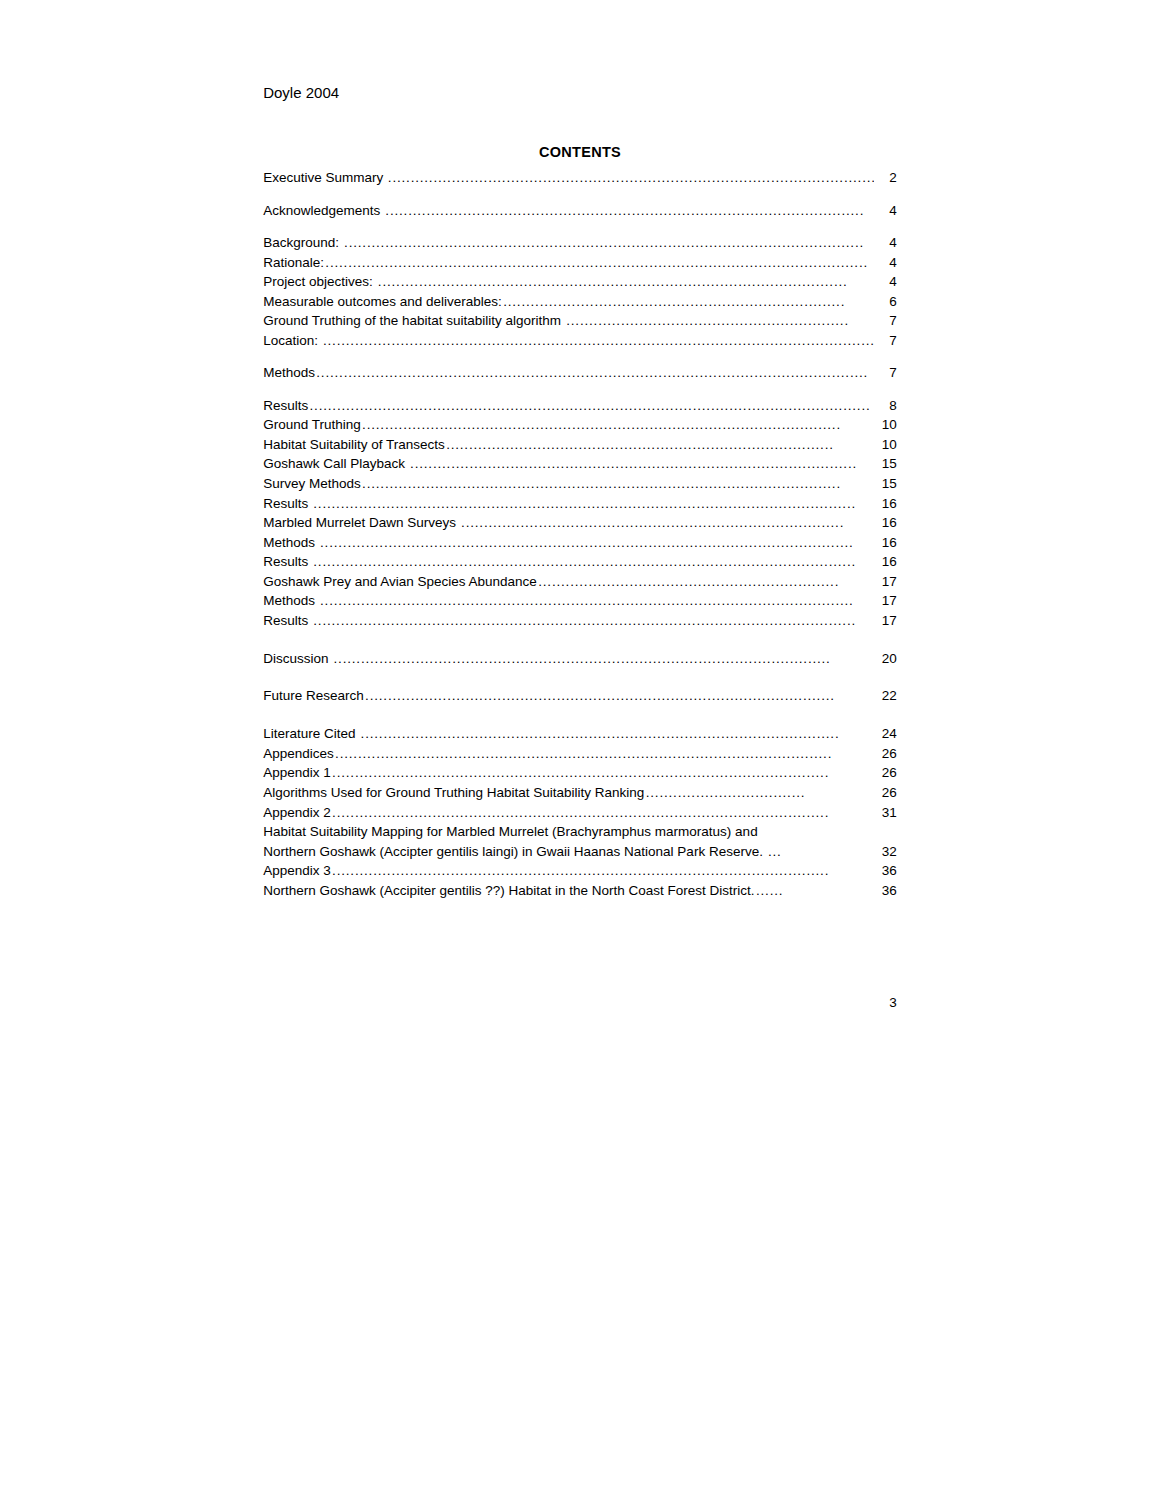Doyle 2004
CONTENTS
Executive Summary ........................................................................................................... 2
Acknowledgements ......................................................................................................... 4
Background: .................................................................................................................. 4
Rationale: ....................................................................................................................... 4
Project objectives: ....................................................................................................... 4
Measurable outcomes and deliverables: ........................................................................... 6
Ground Truthing of the habitat suitability algorithm .............................................................. 7
Location: ......................................................................................................................... 7
Methods ......................................................................................................................... 7
Results ........................................................................................................................... 8
Ground Truthing ......................................................................................................... 10
Habitat Suitability of Transects ..................................................................................... 10
Goshawk Call Playback .................................................................................................. 15
Survey Methods ......................................................................................................... 15
Results ....................................................................................................................... 16
Marbled Murrelet Dawn Surveys .................................................................................... 16
Methods ..................................................................................................................... 16
Results ....................................................................................................................... 16
Goshawk Prey and Avian Species Abundance .................................................................. 17
Methods ..................................................................................................................... 17
Results ....................................................................................................................... 17
Discussion ............................................................................................................. 20
Future Research ....................................................................................................... 22
Literature Cited ......................................................................................................... 24
Appendices ............................................................................................................. 26
Appendix 1 ............................................................................................................. 26
Algorithms Used for Ground Truthing Habitat Suitability Ranking ................................... 26
Appendix 2 ............................................................................................................. 31
Habitat Suitability Mapping for Marbled Murrelet (Brachyramphus marmoratus) and Northern Goshawk (Accipter gentilis laingi) in Gwaii Haanas National Park Reserve. ... 32
Appendix 3 ............................................................................................................. 36
Northern Goshawk (Accipiter gentilis ??) Habitat in the North Coast Forest District. ...... 36
3